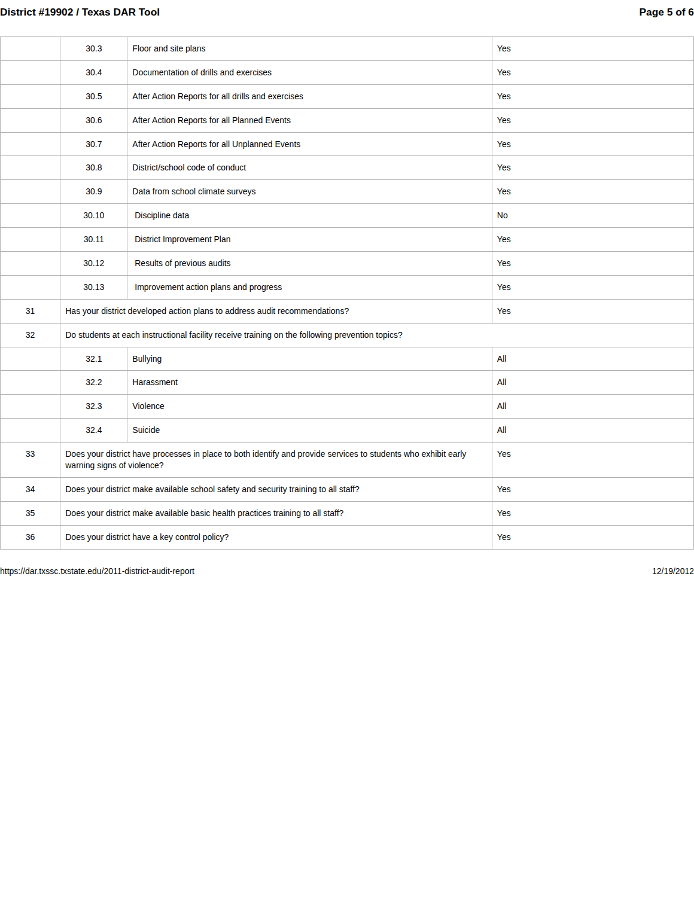District #19902 / Texas DAR Tool
Page 5 of 6
| | 30.3 | Floor and site plans | Yes |
| | 30.4 | Documentation of drills and exercises | Yes |
| | 30.5 | After Action Reports for all drills and exercises | Yes |
| | 30.6 | After Action Reports for all Planned Events | Yes |
| | 30.7 | After Action Reports for all Unplanned Events | Yes |
| | 30.8 | District/school code of conduct | Yes |
| | 30.9 | Data from school climate surveys | Yes |
| | 30.10 | Discipline data | No |
| | 30.11 | District Improvement Plan | Yes |
| | 30.12 | Results of previous audits | Yes |
| | 30.13 | Improvement action plans and progress | Yes |
| 31 | Has your district developed action plans to address audit recommendations? | Yes |
| 32 | Do students at each instructional facility receive training on the following prevention topics? |
| | 32.1 | Bullying | All |
| | 32.2 | Harassment | All |
| | 32.3 | Violence | All |
| | 32.4 | Suicide | All |
| 33 | Does your district have processes in place to both identify and provide services to students who exhibit early warning signs of violence? | Yes |
| 34 | Does your district make available school safety and security training to all staff? | Yes |
| 35 | Does your district make available basic health practices training to all staff? | Yes |
| 36 | Does your district have a key control policy? | Yes |
https://dar.txssc.txstate.edu/2011-district-audit-report
12/19/2012